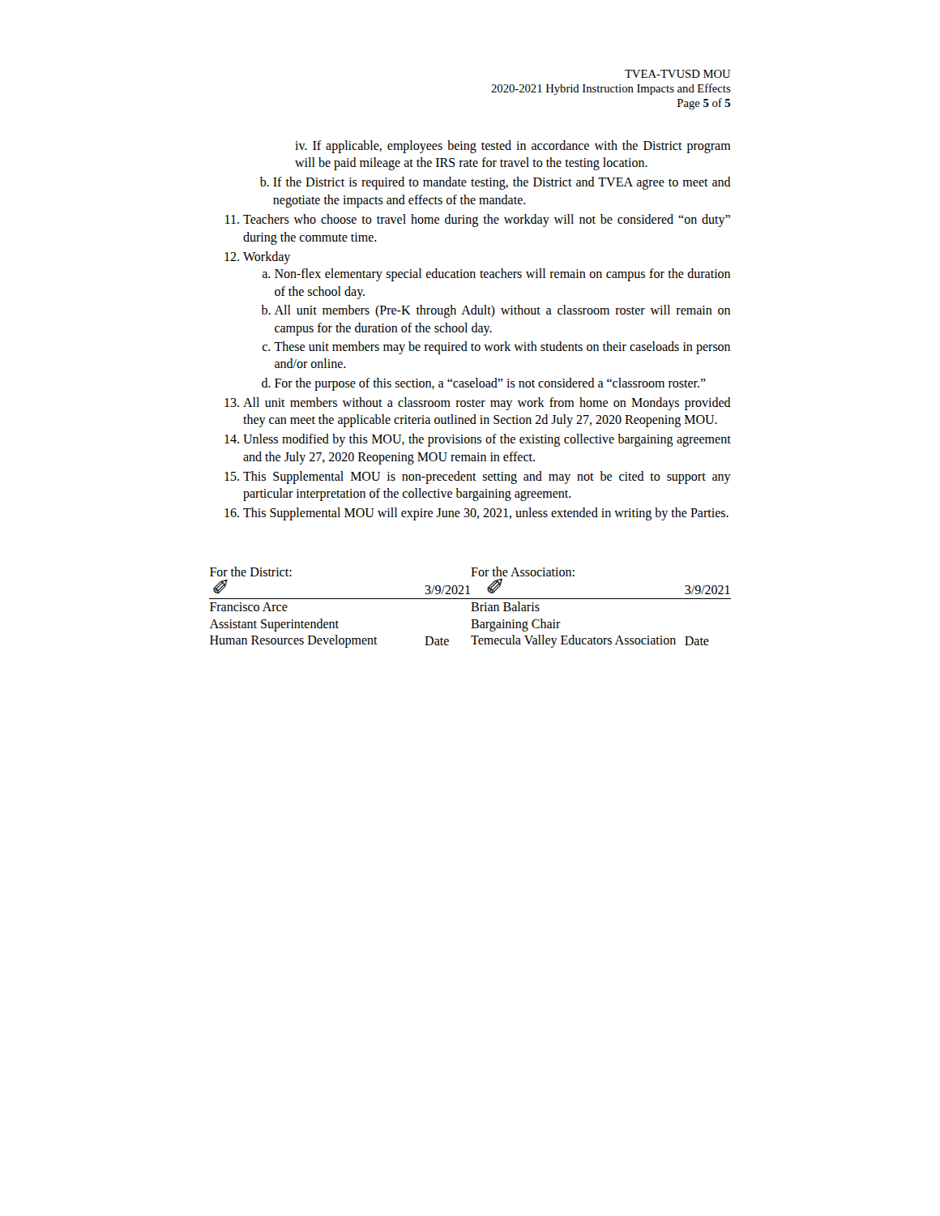TVEA-TVUSD MOU
2020-2021 Hybrid Instruction Impacts and Effects
Page 5 of 5
If applicable, employees being tested in accordance with the District program will be paid mileage at the IRS rate for travel to the testing location.
If the District is required to mandate testing, the District and TVEA agree to meet and negotiate the impacts and effects of the mandate.
Teachers who choose to travel home during the workday will not be considered “on duty” during the commute time.
Workday
Non-flex elementary special education teachers will remain on campus for the duration of the school day.
All unit members (Pre-K through Adult) without a classroom roster will remain on campus for the duration of the school day.
These unit members may be required to work with students on their caseloads in person and/or online.
For the purpose of this section, a “caseload” is not considered a “classroom roster.”
All unit members without a classroom roster may work from home on Mondays provided they can meet the applicable criteria outlined in Section 2d July 27, 2020 Reopening MOU.
Unless modified by this MOU, the provisions of the existing collective bargaining agreement and the July 27, 2020 Reopening MOU remain in effect.
This Supplemental MOU is non-precedent setting and may not be cited to support any particular interpretation of the collective bargaining agreement.
This Supplemental MOU will expire June 30, 2021, unless extended in writing by the Parties.
| For the District: | | For the Association: |
| ✐ | 3/9/2021 | ✐ | 3/9/2021 |
| Francisco Arce Assistant Superintendent Human Resources Development | Date | Brian Balaris Bargaining Chair Temecula Valley Educators Association | Date |